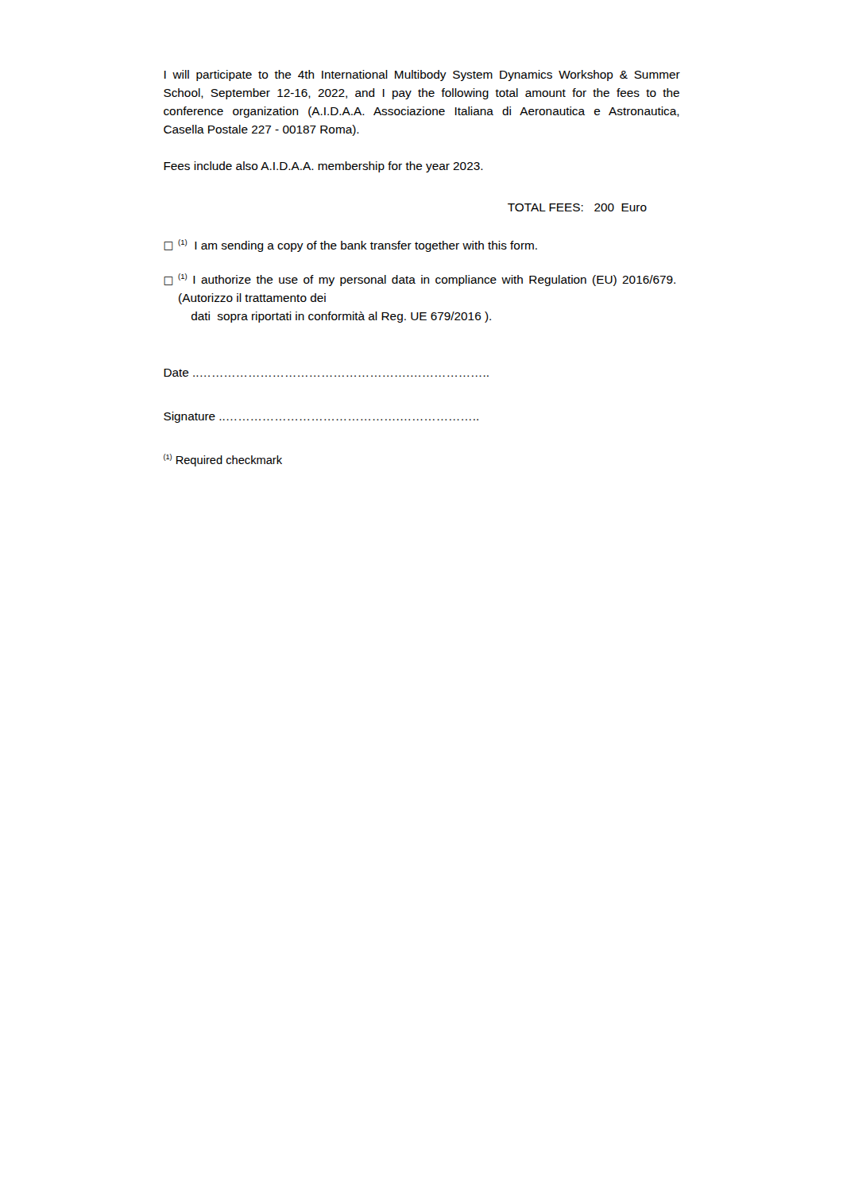I will participate to the 4th International Multibody System Dynamics Workshop & Summer School, September 12-16, 2022, and I pay the following total amount for the fees to the conference organization (A.I.D.A.A. Associazione Italiana di Aeronautica e Astronautica, Casella Postale 227 - 00187 Roma).
Fees include also A.I.D.A.A. membership for the year 2023.
TOTAL FEES: 200 Euro
□ (1) I am sending a copy of the bank transfer together with this form.
□ (1) I authorize the use of my personal data in compliance with Regulation (EU) 2016/679. (Autorizzo il trattamento dei dati sopra riportati in conformità al Reg. UE 679/2016 ).
Date ..…………………………………………….………………..
Signature ..…………………………………….………………..
(1) Required checkmark